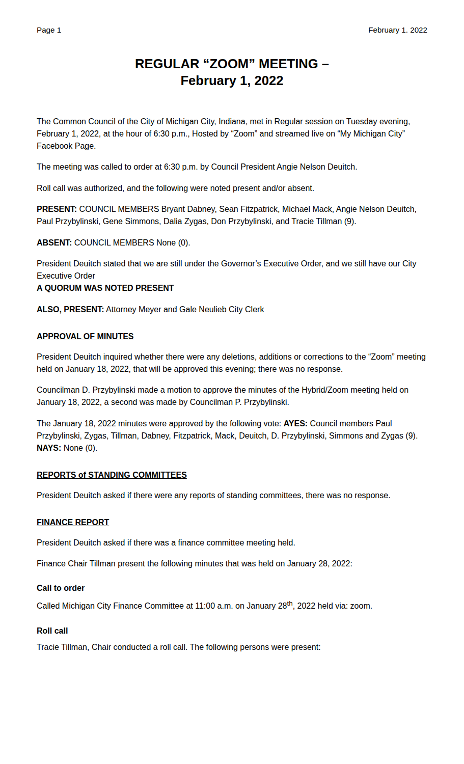Page 1 February 1. 2022
REGULAR “ZOOM” MEETING –
February 1, 2022
The Common Council of the City of Michigan City, Indiana, met in Regular session on Tuesday evening, February 1, 2022, at the hour of 6:30 p.m., Hosted by “Zoom” and streamed live on “My Michigan City” Facebook Page.
The meeting was called to order at 6:30 p.m. by Council President Angie Nelson Deuitch.
Roll call was authorized, and the following were noted present and/or absent.
PRESENT: COUNCIL MEMBERS Bryant Dabney, Sean Fitzpatrick, Michael Mack, Angie Nelson Deuitch, Paul Przybylinski, Gene Simmons, Dalia Zygas, Don Przybylinski, and Tracie Tillman (9).
ABSENT: COUNCIL MEMBERS None (0).
President Deuitch stated that we are still under the Governor’s Executive Order, and we still have our City Executive Order
A QUORUM WAS NOTED PRESENT
ALSO, PRESENT: Attorney Meyer and Gale Neulieb City Clerk
APPROVAL OF MINUTES
President Deuitch inquired whether there were any deletions, additions or corrections to the “Zoom” meeting held on January 18, 2022, that will be approved this evening; there was no response.
Councilman D. Przybylinski made a motion to approve the minutes of the Hybrid/Zoom meeting held on January 18, 2022, a second was made by Councilman P. Przybylinski.
The January 18, 2022 minutes were approved by the following vote: AYES: Council members Paul Przybylinski, Zygas, Tillman, Dabney, Fitzpatrick, Mack, Deuitch, D. Przybylinski, Simmons and Zygas (9). NAYS: None (0).
REPORTS of STANDING COMMITTEES
President Deuitch asked if there were any reports of standing committees, there was no response.
FINANCE REPORT
President Deuitch asked if there was a finance committee meeting held.
Finance Chair Tillman present the following minutes that was held on January 28, 2022:
Call to order
Called Michigan City Finance Committee at 11:00 a.m. on January 28th, 2022 held via: zoom.
Roll call
Tracie Tillman, Chair conducted a roll call. The following persons were present: